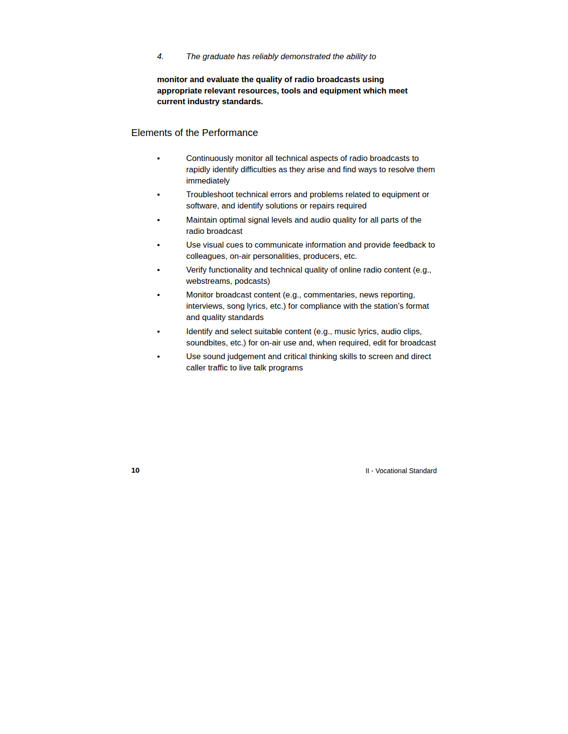4. The graduate has reliably demonstrated the ability to
monitor and evaluate the quality of radio broadcasts using appropriate relevant resources, tools and equipment which meet current industry standards.
Elements of the Performance
•Continuously monitor all technical aspects of radio broadcasts to rapidly identify difficulties as they arise and find ways to resolve them immediately
•Troubleshoot technical errors and problems related to equipment or software, and identify solutions or repairs required
•Maintain optimal signal levels and audio quality for all parts of the radio broadcast
•Use visual cues to communicate information and provide feedback to colleagues, on-air personalities, producers, etc.
•Verify functionality and technical quality of online radio content (e.g., webstreams, podcasts)
•Monitor broadcast content (e.g., commentaries, news reporting, interviews, song lyrics, etc.) for compliance with the station’s format and quality standards
•Identify and select suitable content (e.g., music lyrics, audio clips, soundbites, etc.) for on-air use and, when required, edit for broadcast
•Use sound judgement and critical thinking skills to screen and direct caller traffic to live talk programs
10 II - Vocational Standard